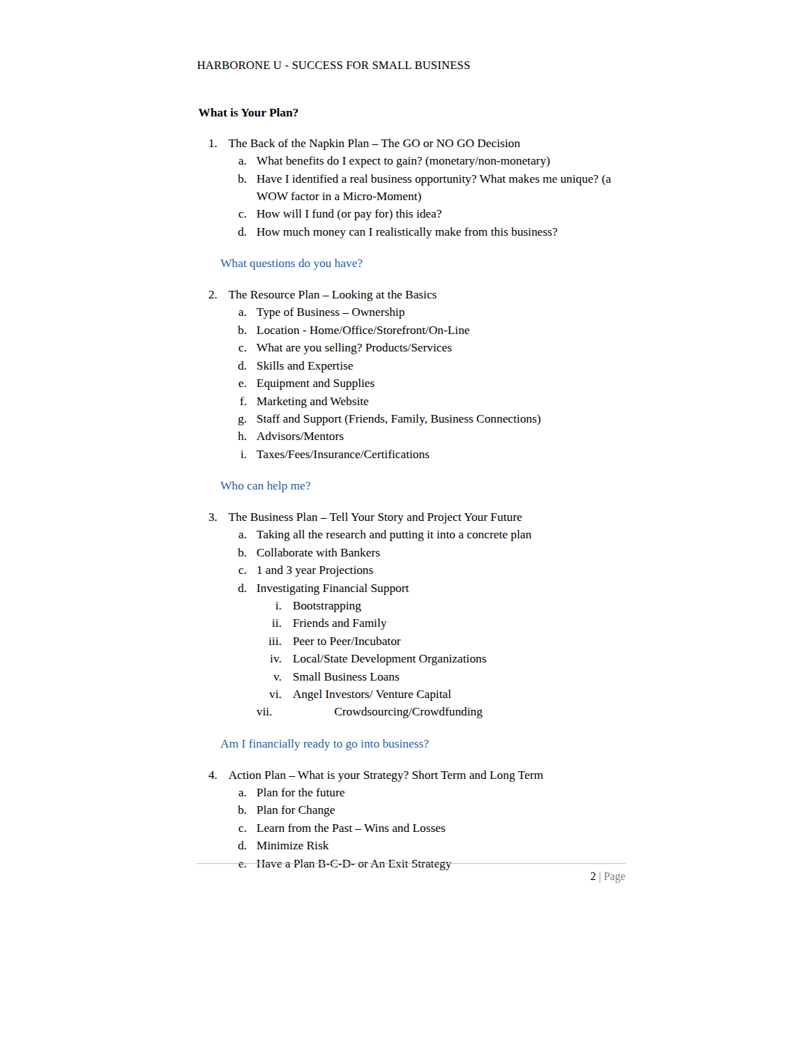HARBORONE U - SUCCESS FOR SMALL BUSINESS
What is Your Plan?
The Back of the Napkin Plan – The GO or NO GO Decision
What benefits do I expect to gain? (monetary/non-monetary)
Have I identified a real business opportunity? What makes me unique? (a WOW factor in a Micro-Moment)
How will I fund (or pay for) this idea?
How much money can I realistically make from this business?
What questions do you have?
The Resource Plan – Looking at the Basics
Type of Business – Ownership
Location - Home/Office/Storefront/On-Line
What are you selling? Products/Services
Skills and Expertise
Equipment and Supplies
Marketing and Website
Staff and Support (Friends, Family, Business Connections)
Advisors/Mentors
Taxes/Fees/Insurance/Certifications
Who can help me?
The Business Plan – Tell Your Story and Project Your Future
Taking all the research and putting it into a concrete plan
Collaborate with Bankers
1 and 3 year Projections
Investigating Financial Support
Bootstrapping
Friends and Family
Peer to Peer/Incubator
Local/State Development Organizations
Small Business Loans
Angel Investors/ Venture Capital
Crowdsourcing/Crowdfunding
Am I financially ready to go into business?
Action Plan – What is your Strategy? Short Term and Long Term
Plan for the future
Plan for Change
Learn from the Past – Wins and Losses
Minimize Risk
Have a Plan B-C-D- or An Exit Strategy
2 | Page